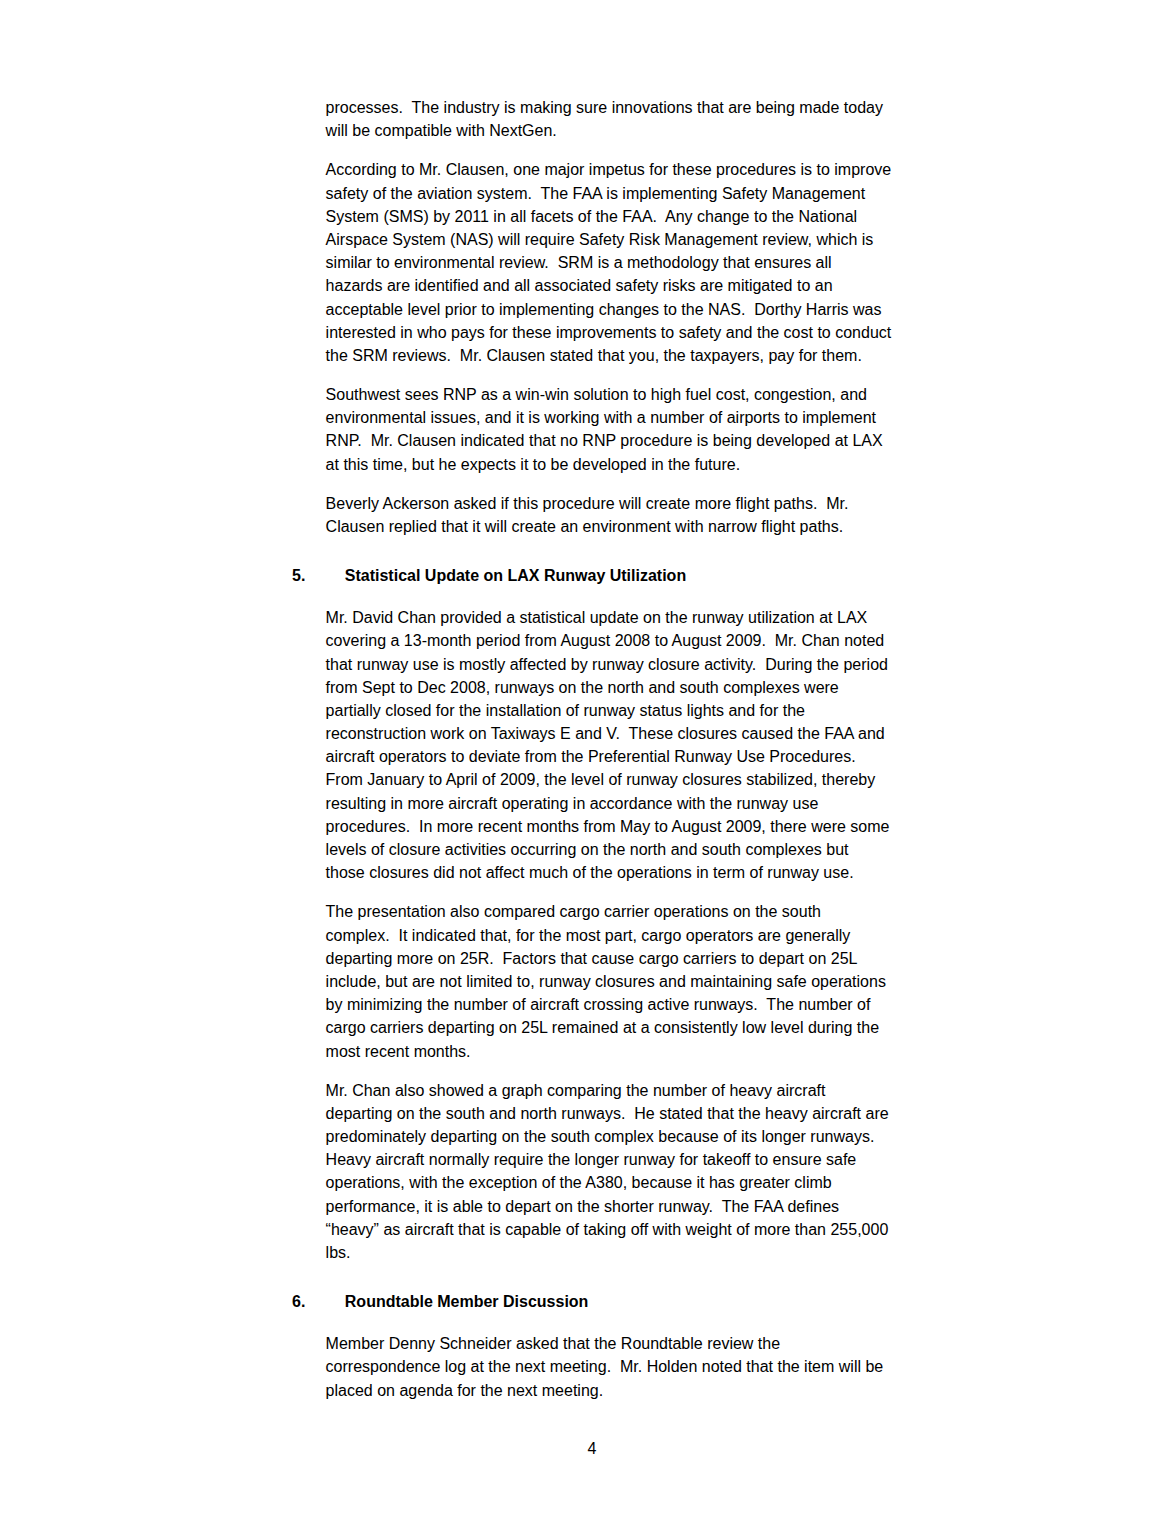processes. The industry is making sure innovations that are being made today will be compatible with NextGen.
According to Mr. Clausen, one major impetus for these procedures is to improve safety of the aviation system. The FAA is implementing Safety Management System (SMS) by 2011 in all facets of the FAA. Any change to the National Airspace System (NAS) will require Safety Risk Management review, which is similar to environmental review. SRM is a methodology that ensures all hazards are identified and all associated safety risks are mitigated to an acceptable level prior to implementing changes to the NAS. Dorthy Harris was interested in who pays for these improvements to safety and the cost to conduct the SRM reviews. Mr. Clausen stated that you, the taxpayers, pay for them.
Southwest sees RNP as a win-win solution to high fuel cost, congestion, and environmental issues, and it is working with a number of airports to implement RNP. Mr. Clausen indicated that no RNP procedure is being developed at LAX at this time, but he expects it to be developed in the future.
Beverly Ackerson asked if this procedure will create more flight paths. Mr. Clausen replied that it will create an environment with narrow flight paths.
5. Statistical Update on LAX Runway Utilization
Mr. David Chan provided a statistical update on the runway utilization at LAX covering a 13-month period from August 2008 to August 2009. Mr. Chan noted that runway use is mostly affected by runway closure activity. During the period from Sept to Dec 2008, runways on the north and south complexes were partially closed for the installation of runway status lights and for the reconstruction work on Taxiways E and V. These closures caused the FAA and aircraft operators to deviate from the Preferential Runway Use Procedures. From January to April of 2009, the level of runway closures stabilized, thereby resulting in more aircraft operating in accordance with the runway use procedures. In more recent months from May to August 2009, there were some levels of closure activities occurring on the north and south complexes but those closures did not affect much of the operations in term of runway use.
The presentation also compared cargo carrier operations on the south complex. It indicated that, for the most part, cargo operators are generally departing more on 25R. Factors that cause cargo carriers to depart on 25L include, but are not limited to, runway closures and maintaining safe operations by minimizing the number of aircraft crossing active runways. The number of cargo carriers departing on 25L remained at a consistently low level during the most recent months.
Mr. Chan also showed a graph comparing the number of heavy aircraft departing on the south and north runways. He stated that the heavy aircraft are predominately departing on the south complex because of its longer runways. Heavy aircraft normally require the longer runway for takeoff to ensure safe operations, with the exception of the A380, because it has greater climb performance, it is able to depart on the shorter runway. The FAA defines “heavy” as aircraft that is capable of taking off with weight of more than 255,000 lbs.
6. Roundtable Member Discussion
Member Denny Schneider asked that the Roundtable review the correspondence log at the next meeting. Mr. Holden noted that the item will be placed on agenda for the next meeting.
4